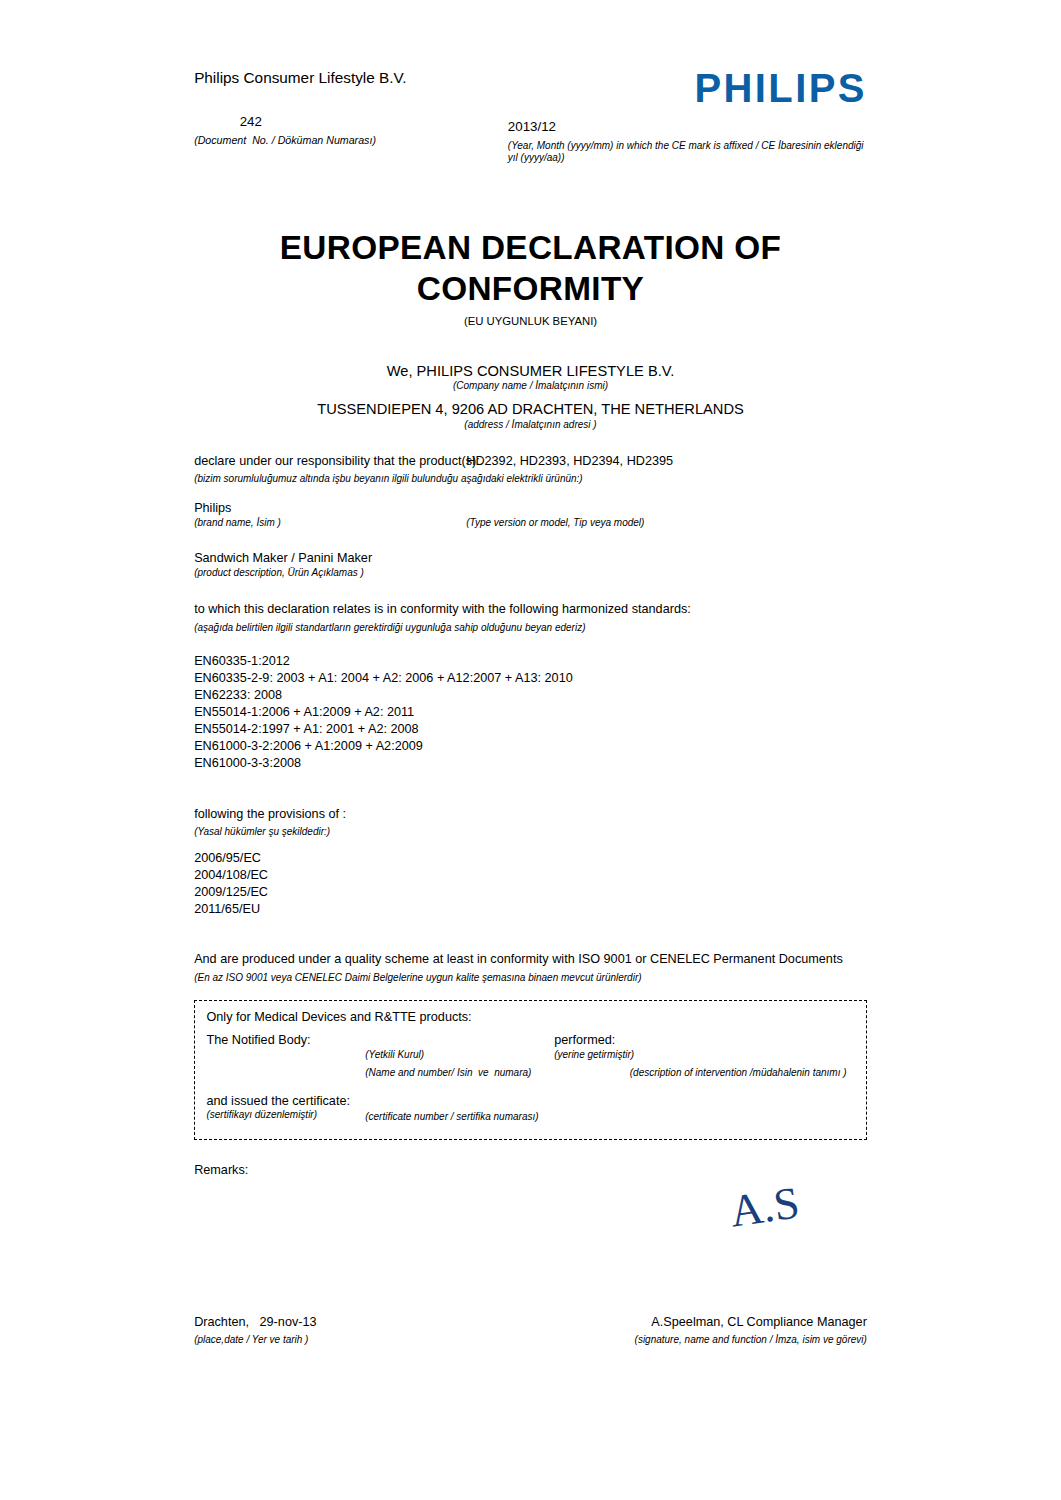Philips Consumer Lifestyle B.V.
242
(Document No. / Döküman Numarası)
PHILIPS
2013/12
(Year, Month (yyyy/mm) in which the CE mark is affixed / CE İbaresinin eklendiği yıl (yyyy/aa))
EUROPEAN DECLARATION OF CONFORMITY
(EU UYGUNLUK BEYANI)
We, PHILIPS CONSUMER LIFESTYLE B.V.
(Company name / İmalatçının ismi)
TUSSENDIEPEN 4, 9206 AD DRACHTEN, THE NETHERLANDS
(address / İmalatçının adresi )
declare under our responsibility that the product(s):
HD2392, HD2393, HD2394, HD2395
(bizim sorumluluğumuz altında işbu beyanın ilgili bulunduğu aşağıdaki elektrikli ürünün:)
Philips
(brand name, İsim )
(Type version or model, Tip veya model)
Sandwich Maker / Panini Maker
(product description, Ürün Açıklamas )
to which this declaration relates is in conformity with the following harmonized standards:
(aşağıda belirtilen ilgili standartların gerektirdiği uygunluğa sahip olduğunu beyan ederiz)
EN60335-1:2012
EN60335-2-9: 2003 + A1: 2004 + A2: 2006 + A12:2007 + A13: 2010
EN62233: 2008
EN55014-1:2006 + A1:2009 + A2: 2011
EN55014-2:1997 + A1: 2001 + A2: 2008
EN61000-3-2:2006 + A1:2009 + A2:2009
EN61000-3-3:2008
following the provisions of :
(Yasal hükümler şu şekildedir:)
2006/95/EC
2004/108/EC
2009/125/EC
2011/65/EU
And are produced under a quality scheme at least in conformity with ISO 9001 or CENELEC Permanent Documents
(En az ISO 9001 veya CENELEC Daimi Belgelerine uygun kalite şemasına binaen mevcut ürünlerdir)
Only for Medical Devices and R&TTE products:
The Notified Body:
(Yetkili Kurul)
performed:
(yerine getirmiştir)
(Name and number/ Isin ve numara)
(description of intervention /müdahalenin tanımı )
and issued the certificate:
(sertifikayı düzenlemiştir)
(certificate number / sertifika numarası)
Remarks:
A.S
Drachten, 29-nov-13
(place,date / Yer ve tarih )
A.Speelman, CL Compliance Manager
(signature, name and function / İmza, isim ve görevi)